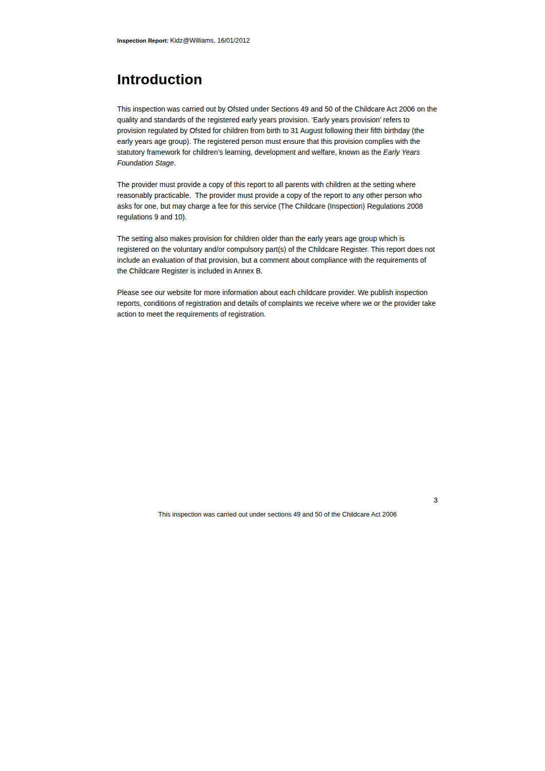Inspection Report: Kidz@Williams, 16/01/2012
Introduction
This inspection was carried out by Ofsted under Sections 49 and 50 of the Childcare Act 2006 on the quality and standards of the registered early years provision. ‘Early years provision’ refers to provision regulated by Ofsted for children from birth to 31 August following their fifth birthday (the early years age group). The registered person must ensure that this provision complies with the statutory framework for children’s learning, development and welfare, known as the Early Years Foundation Stage.
The provider must provide a copy of this report to all parents with children at the setting where reasonably practicable. The provider must provide a copy of the report to any other person who asks for one, but may charge a fee for this service (The Childcare (Inspection) Regulations 2008 regulations 9 and 10).
The setting also makes provision for children older than the early years age group which is registered on the voluntary and/or compulsory part(s) of the Childcare Register. This report does not include an evaluation of that provision, but a comment about compliance with the requirements of the Childcare Register is included in Annex B.
Please see our website for more information about each childcare provider. We publish inspection reports, conditions of registration and details of complaints we receive where we or the provider take action to meet the requirements of registration.
3
This inspection was carried out under sections 49 and 50 of the Childcare Act 2006